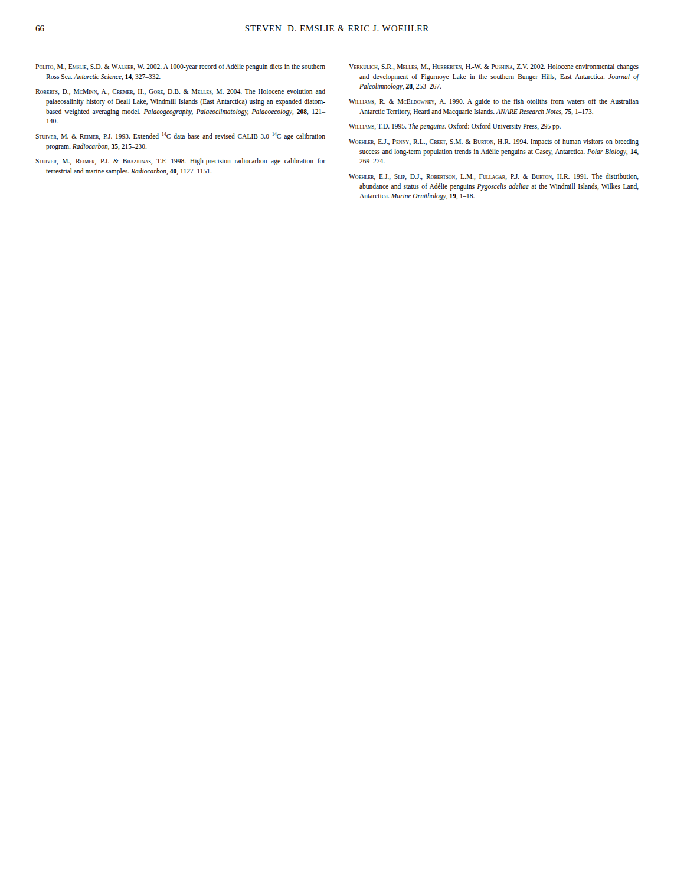66
STEVEN D. EMSLIE & ERIC J. WOEHLER
Polito, M., Emslie, S.D. & Walker, W. 2002. A 1000-year record of Adélie penguin diets in the southern Ross Sea. Antarctic Science, 14, 327–332.
Roberts, D., McMinn, A., Cremer, H., Gore, D.B. & Melles, M. 2004. The Holocene evolution and palaeosalinity history of Beall Lake, Windmill Islands (East Antarctica) using an expanded diatom-based weighted averaging model. Palaeogeography, Palaeoclimatology, Palaeoecology, 208, 121–140.
Stuiver, M. & Reimer, P.J. 1993. Extended 14C data base and revised CALIB 3.0 14C age calibration program. Radiocarbon, 35, 215–230.
Stuiver, M., Reimer, P.J. & Braziunas, T.F. 1998. High-precision radiocarbon age calibration for terrestrial and marine samples. Radiocarbon, 40, 1127–1151.
Verkulich, S.R., Melles, M., Hubberten, H.-W. & Pushina, Z.V. 2002. Holocene environmental changes and development of Figurnoye Lake in the southern Bunger Hills, East Antarctica. Journal of Paleolimnology, 28, 253–267.
Williams, R. & McEldowney, A. 1990. A guide to the fish otoliths from waters off the Australian Antarctic Territory, Heard and Macquarie Islands. ANARE Research Notes, 75, 1–173.
Williams, T.D. 1995. The penguins. Oxford: Oxford University Press, 295 pp.
Woehler, E.J., Penny, R.L., Creet, S.M. & Burton, H.R. 1994. Impacts of human visitors on breeding success and long-term population trends in Adélie penguins at Casey, Antarctica. Polar Biology, 14, 269–274.
Woehler, E.J., Slip, D.J., Robertson, L.M., Fullagar, P.J. & Burton, H.R. 1991. The distribution, abundance and status of Adélie penguins Pygoscelis adeliae at the Windmill Islands, Wilkes Land, Antarctica. Marine Ornithology, 19, 1–18.